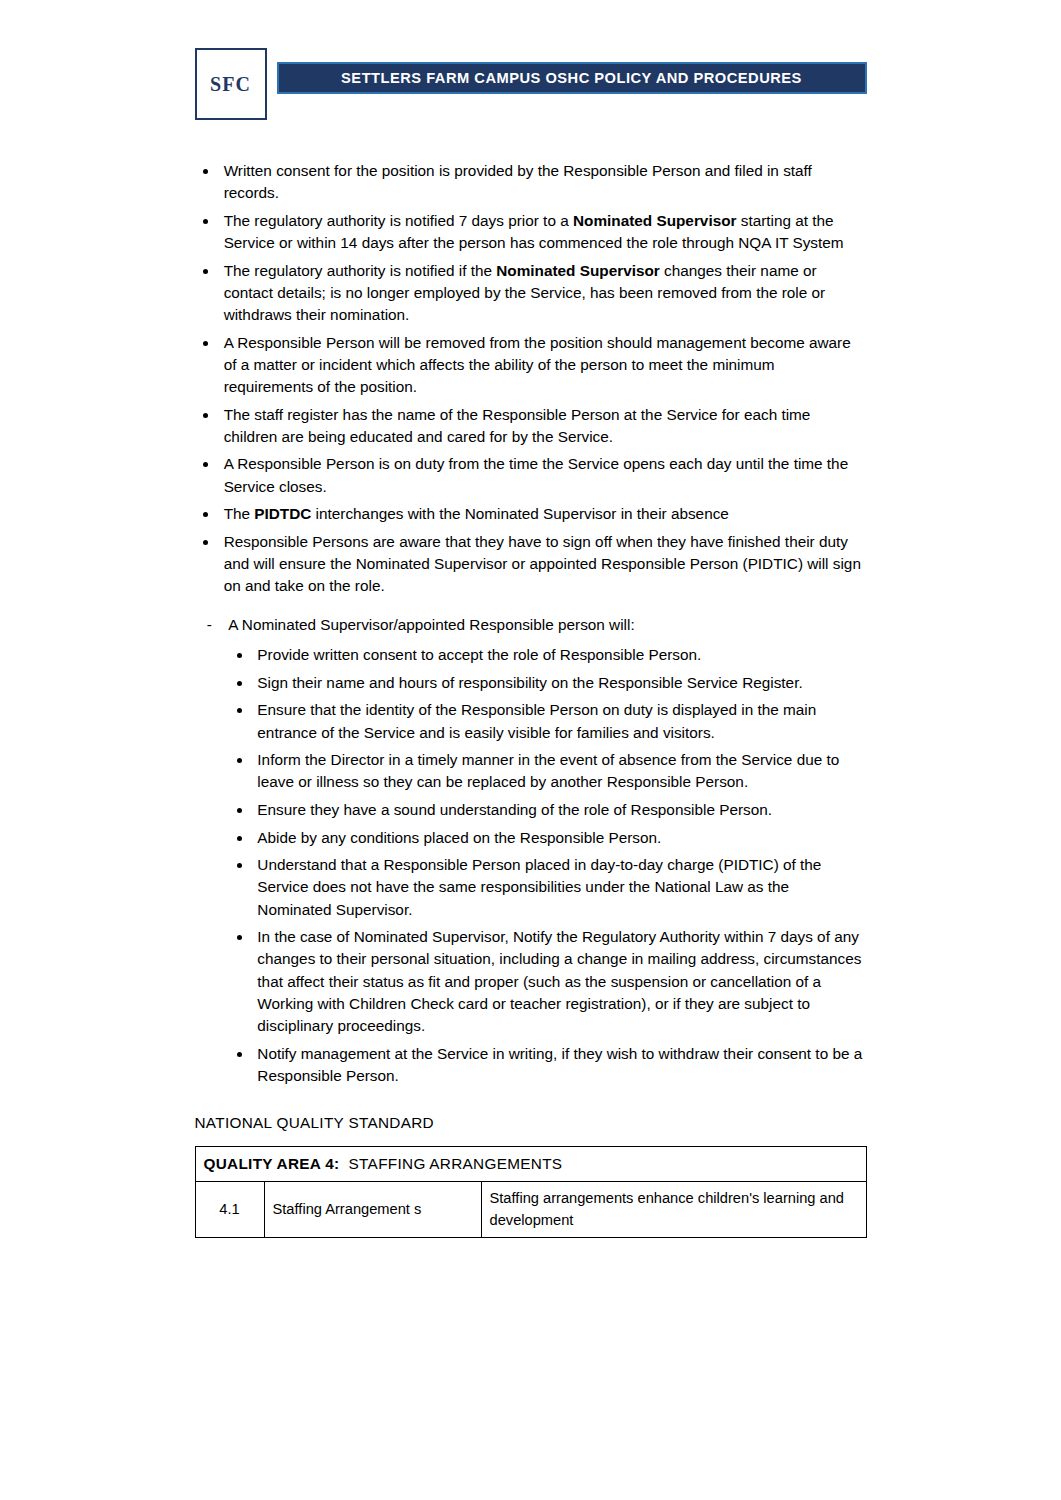SFC
SETTLERS FARM CAMPUS OSHC POLICY AND PROCEDURES
Written consent for the position is provided by the Responsible Person and filed in staff records.
The regulatory authority is notified 7 days prior to a Nominated Supervisor starting at the Service or within 14 days after the person has commenced the role through NQA IT System
The regulatory authority is notified if the Nominated Supervisor changes their name or contact details; is no longer employed by the Service, has been removed from the role or withdraws their nomination.
A Responsible Person will be removed from the position should management become aware of a matter or incident which affects the ability of the person to meet the minimum requirements of the position.
The staff register has the name of the Responsible Person at the Service for each time children are being educated and cared for by the Service.
A Responsible Person is on duty from the time the Service opens each day until the time the Service closes.
The PIDTDC interchanges with the Nominated Supervisor in their absence
Responsible Persons are aware that they have to sign off when they have finished their duty and will ensure the Nominated Supervisor or appointed Responsible Person (PIDTIC) will sign on and take on the role.
A Nominated Supervisor/appointed Responsible person will:
Provide written consent to accept the role of Responsible Person.
Sign their name and hours of responsibility on the Responsible Service Register.
Ensure that the identity of the Responsible Person on duty is displayed in the main entrance of the Service and is easily visible for families and visitors.
Inform the Director in a timely manner in the event of absence from the Service due to leave or illness so they can be replaced by another Responsible Person.
Ensure they have a sound understanding of the role of Responsible Person.
Abide by any conditions placed on the Responsible Person.
Understand that a Responsible Person placed in day-to-day charge (PIDTIC) of the Service does not have the same responsibilities under the National Law as the Nominated Supervisor.
In the case of Nominated Supervisor, Notify the Regulatory Authority within 7 days of any changes to their personal situation, including a change in mailing address, circumstances that affect their status as fit and proper (such as the suspension or cancellation of a Working with Children Check card or teacher registration), or if they are subject to disciplinary proceedings.
Notify management at the Service in writing, if they wish to withdraw their consent to be a Responsible Person.
NATIONAL QUALITY STANDARD
| QUALITY AREA 4: STAFFING ARRANGEMENTS |
| 4.1 | Staffing Arrangement s | Staffing arrangements enhance children's learning and development |